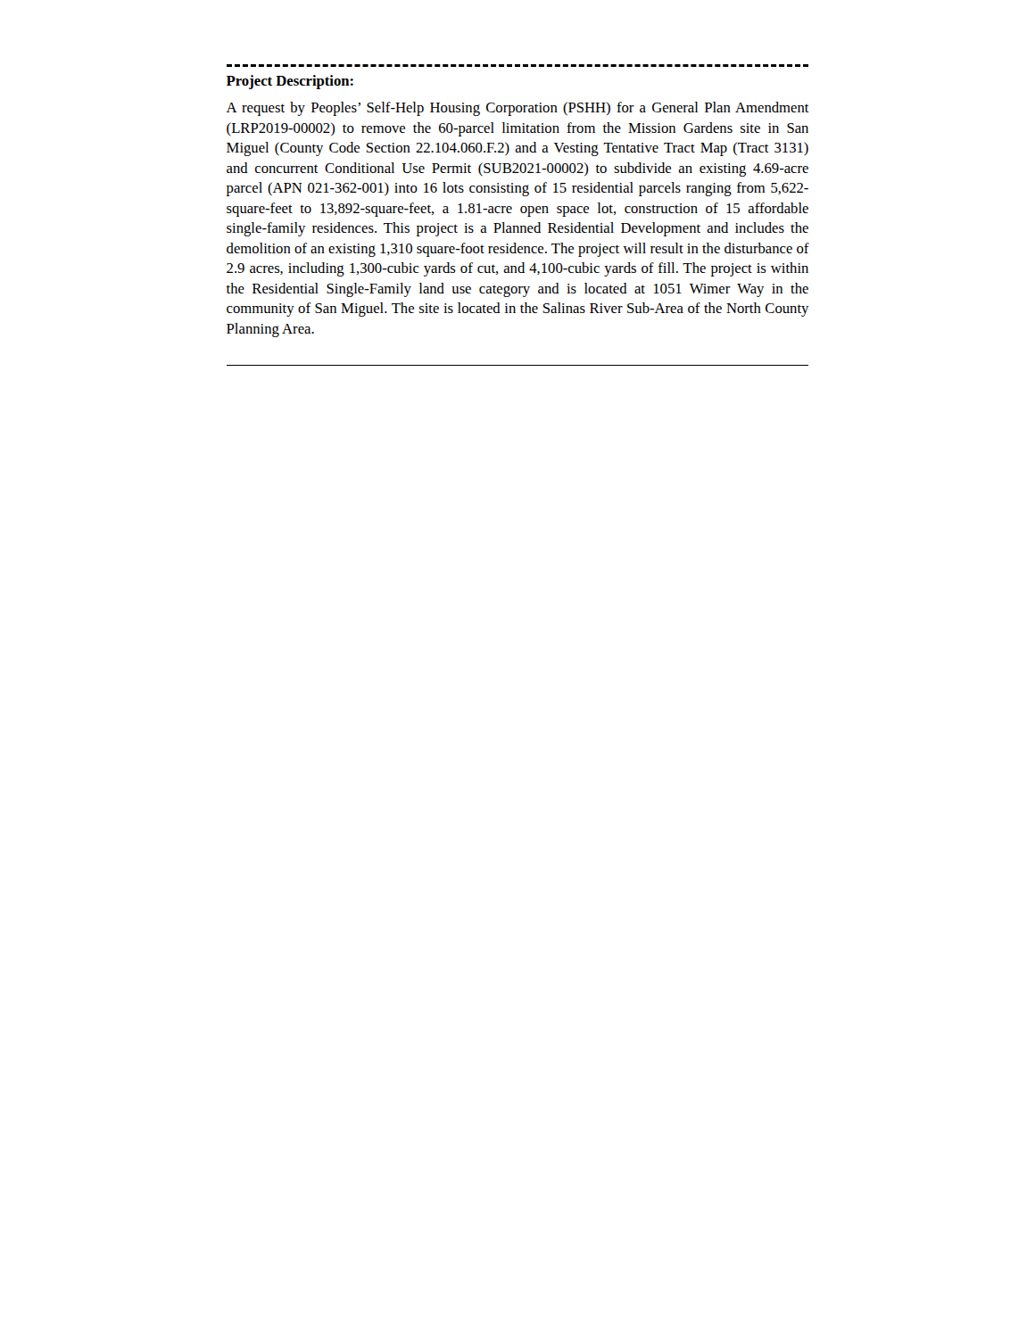Project Description:
A request by Peoples’ Self-Help Housing Corporation (PSHH) for a General Plan Amendment (LRP2019-00002) to remove the 60-parcel limitation from the Mission Gardens site in San Miguel (County Code Section 22.104.060.F.2) and a Vesting Tentative Tract Map (Tract 3131) and concurrent Conditional Use Permit (SUB2021-00002) to subdivide an existing 4.69-acre parcel (APN 021-362-001) into 16 lots consisting of 15 residential parcels ranging from 5,622-square-feet to 13,892-square-feet, a 1.81-acre open space lot, construction of 15 affordable single-family residences. This project is a Planned Residential Development and includes the demolition of an existing 1,310 square-foot residence. The project will result in the disturbance of 2.9 acres, including 1,300-cubic yards of cut, and 4,100-cubic yards of fill. The project is within the Residential Single-Family land use category and is located at 1051 Wimer Way in the community of San Miguel. The site is located in the Salinas River Sub-Area of the North County Planning Area.